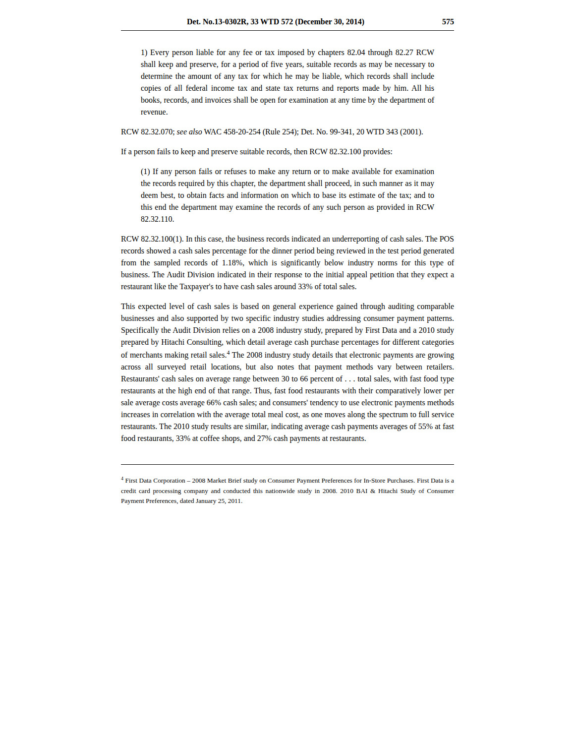Det. No.13-0302R, 33 WTD 572 (December 30, 2014) 575
1) Every person liable for any fee or tax imposed by chapters 82.04 through 82.27 RCW shall keep and preserve, for a period of five years, suitable records as may be necessary to determine the amount of any tax for which he may be liable, which records shall include copies of all federal income tax and state tax returns and reports made by him. All his books, records, and invoices shall be open for examination at any time by the department of revenue.
RCW 82.32.070; see also WAC 458-20-254 (Rule 254); Det. No. 99-341, 20 WTD 343 (2001).
If a person fails to keep and preserve suitable records, then RCW 82.32.100 provides:
(1) If any person fails or refuses to make any return or to make available for examination the records required by this chapter, the department shall proceed, in such manner as it may deem best, to obtain facts and information on which to base its estimate of the tax; and to this end the department may examine the records of any such person as provided in RCW 82.32.110.
RCW 82.32.100(1). In this case, the business records indicated an underreporting of cash sales. The POS records showed a cash sales percentage for the dinner period being reviewed in the test period generated from the sampled records of 1.18%, which is significantly below industry norms for this type of business. The Audit Division indicated in their response to the initial appeal petition that they expect a restaurant like the Taxpayer's to have cash sales around 33% of total sales.
This expected level of cash sales is based on general experience gained through auditing comparable businesses and also supported by two specific industry studies addressing consumer payment patterns. Specifically the Audit Division relies on a 2008 industry study, prepared by First Data and a 2010 study prepared by Hitachi Consulting, which detail average cash purchase percentages for different categories of merchants making retail sales.4 The 2008 industry study details that electronic payments are growing across all surveyed retail locations, but also notes that payment methods vary between retailers. Restaurants' cash sales on average range between 30 to 66 percent of . . . total sales, with fast food type restaurants at the high end of that range. Thus, fast food restaurants with their comparatively lower per sale average costs average 66% cash sales; and consumers' tendency to use electronic payments methods increases in correlation with the average total meal cost, as one moves along the spectrum to full service restaurants. The 2010 study results are similar, indicating average cash payments averages of 55% at fast food restaurants, 33% at coffee shops, and 27% cash payments at restaurants.
4 First Data Corporation – 2008 Market Brief study on Consumer Payment Preferences for In-Store Purchases. First Data is a credit card processing company and conducted this nationwide study in 2008. 2010 BAI & Hitachi Study of Consumer Payment Preferences, dated January 25, 2011.